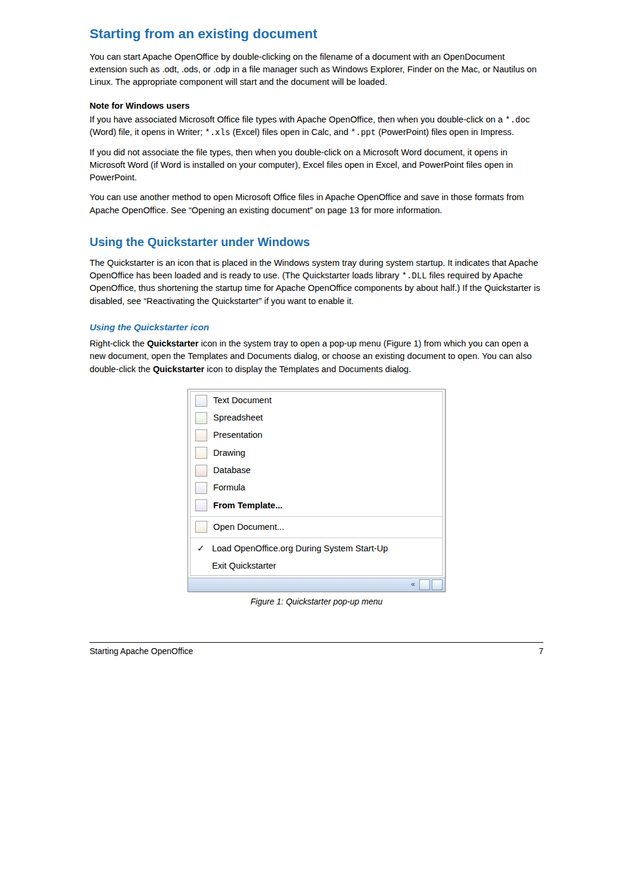Starting from an existing document
You can start Apache OpenOffice by double-clicking on the filename of a document with an OpenDocument extension such as .odt, .ods, or .odp in a file manager such as Windows Explorer, Finder on the Mac, or Nautilus on Linux. The appropriate component will start and the document will be loaded.
Note for Windows users
If you have associated Microsoft Office file types with Apache OpenOffice, then when you double-click on a *.doc (Word) file, it opens in Writer; *.xls (Excel) files open in Calc, and *.ppt (PowerPoint) files open in Impress.
If you did not associate the file types, then when you double-click on a Microsoft Word document, it opens in Microsoft Word (if Word is installed on your computer), Excel files open in Excel, and PowerPoint files open in PowerPoint.
You can use another method to open Microsoft Office files in Apache OpenOffice and save in those formats from Apache OpenOffice. See “Opening an existing document” on page 13 for more information.
Using the Quickstarter under Windows
The Quickstarter is an icon that is placed in the Windows system tray during system startup. It indicates that Apache OpenOffice has been loaded and is ready to use. (The Quickstarter loads library *.DLL files required by Apache OpenOffice, thus shortening the startup time for Apache OpenOffice components by about half.) If the Quickstarter is disabled, see “Reactivating the Quickstarter” if you want to enable it.
Using the Quickstarter icon
Right-click the Quickstarter icon in the system tray to open a pop-up menu (Figure 1) from which you can open a new document, open the Templates and Documents dialog, or choose an existing document to open. You can also double-click the Quickstarter icon to display the Templates and Documents dialog.
Text Document
Spreadsheet
Presentation
Drawing
Database
Formula
From Template...
Open Document...
✓Load OpenOffice.org During System Start-Up
Exit Quickstarter
«
Figure 1: Quickstarter pop-up menu
Starting Apache OpenOffice 7